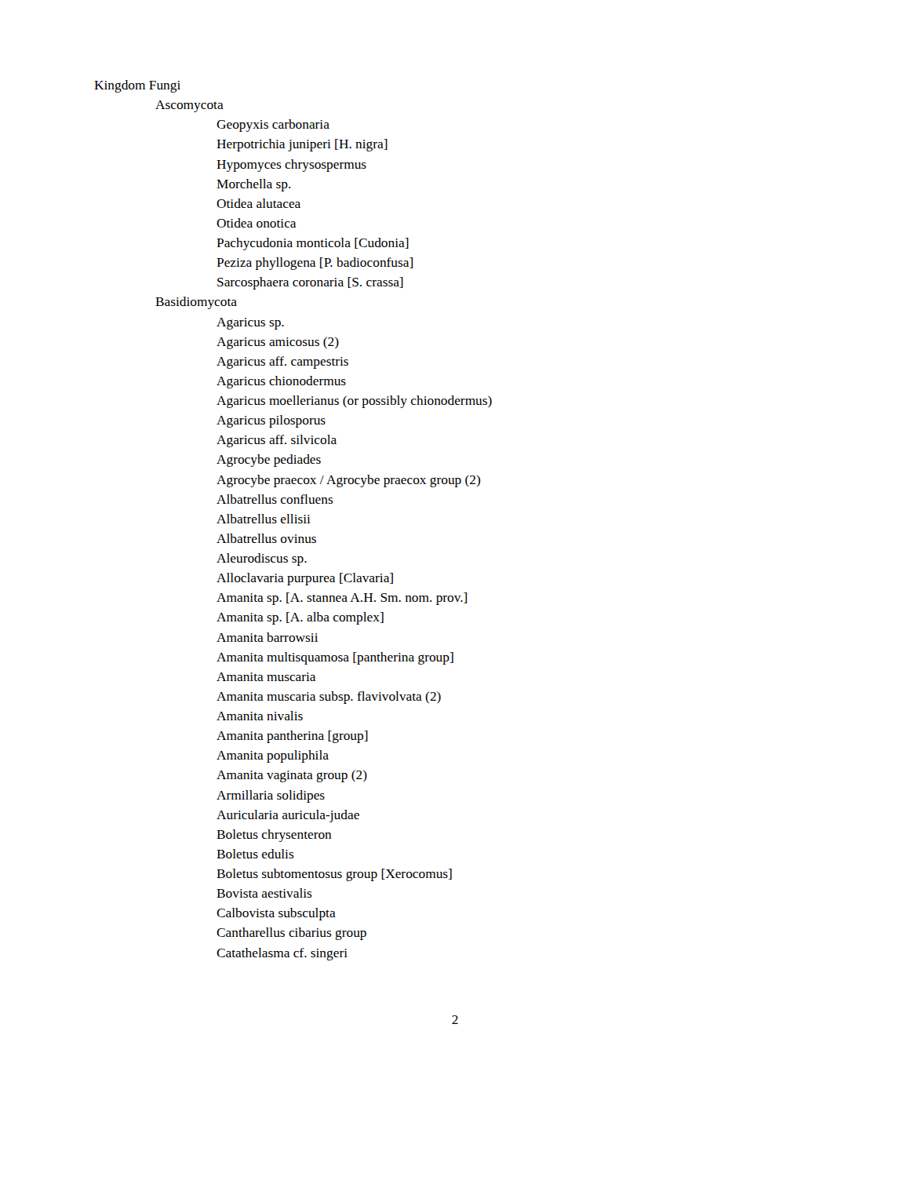Kingdom Fungi
Ascomycota
Geopyxis carbonaria
Herpotrichia juniperi [H. nigra]
Hypomyces chrysospermus
Morchella sp.
Otidea alutacea
Otidea onotica
Pachycudonia monticola [Cudonia]
Peziza phyllogena [P. badioconfusa]
Sarcosphaera coronaria [S. crassa]
Basidiomycota
Agaricus sp.
Agaricus amicosus (2)
Agaricus aff. campestris
Agaricus chionodermus
Agaricus moellerianus (or possibly chionodermus)
Agaricus pilosporus
Agaricus aff. silvicola
Agrocybe pediades
Agrocybe praecox / Agrocybe praecox group (2)
Albatrellus confluens
Albatrellus ellisii
Albatrellus ovinus
Aleurodiscus sp.
Alloclavaria purpurea [Clavaria]
Amanita sp. [A. stannea A.H. Sm. nom. prov.]
Amanita sp. [A. alba complex]
Amanita barrowsii
Amanita multisquamosa [pantherina group]
Amanita muscaria
Amanita muscaria subsp. flavivolvata (2)
Amanita nivalis
Amanita pantherina [group]
Amanita populiphila
Amanita vaginata group (2)
Armillaria solidipes
Auricularia auricula-judae
Boletus chrysenteron
Boletus edulis
Boletus subtomentosus group [Xerocomus]
Bovista aestivalis
Calbovista subsculpta
Cantharellus cibarius group
Catathelasma cf. singeri
2